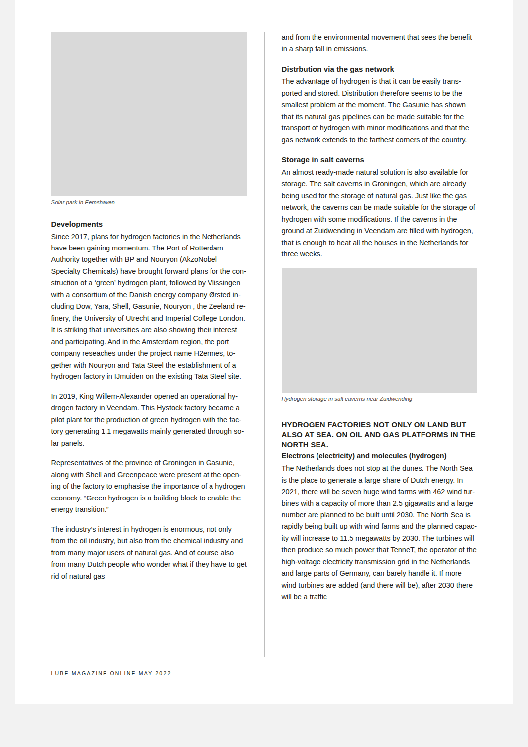Solar park in Eemshaven
Developments
Since 2017, plans for hydrogen factories in the Netherlands have been gaining momentum. The Port of Rotterdam Authority together with BP and Nouryon (AkzoNobel Specialty Chemicals) have brought forward plans for the construction of a ‘green’ hydrogen plant, followed by Vlissingen with a consortium of the Danish energy company Ørsted including Dow, Yara, Shell, Gasunie, Nouryon , the Zeeland refinery, the University of Utrecht and Imperial College London. It is striking that universities are also showing their interest and participating. And in the Amsterdam region, the port company reseaches under the project name H2ermes, together with Nouryon and Tata Steel the establishment of a hydrogen factory in IJmuiden on the existing Tata Steel site.
In 2019, King Willem-Alexander opened an operational hydrogen factory in Veendam. This Hystock factory became a pilot plant for the production of green hydrogen with the factory generating 1.1 megawatts mainly generated through solar panels.
Representatives of the province of Groningen in Gasunie, along with Shell and Greenpeace were present at the opening of the factory to emphasise the importance of a hydrogen economy. “Green hydrogen is a building block to enable the energy transition.”
The industry’s interest in hydrogen is enormous, not only from the oil industry, but also from the chemical industry and from many major users of natural gas. And of course also from many Dutch people who wonder what if they have to get rid of natural gas
and from the environmental movement that sees the benefit in a sharp fall in emissions.
Distrbution via the gas network
The advantage of hydrogen is that it can be easily transported and stored. Distribution therefore seems to be the smallest problem at the moment. The Gasunie has shown that its natural gas pipelines can be made suitable for the transport of hydrogen with minor modifications and that the gas network extends to the farthest corners of the country.
Storage in salt caverns
An almost ready-made natural solution is also available for storage. The salt caverns in Groningen, which are already being used for the storage of natural gas. Just like the gas network, the caverns can be made suitable for the storage of hydrogen with some modifications. If the caverns in the ground at Zuidwending in Veendam are filled with hydrogen, that is enough to heat all the houses in the Netherlands for three weeks.
Hydrogen storage in salt caverns near Zuidwending
Hydrogen factories not only on land but also at sea. On oil and gas platforms in the North Sea.
Electrons (electricity) and molecules (hydrogen)
The Netherlands does not stop at the dunes. The North Sea is the place to generate a large share of Dutch energy. In 2021, there will be seven huge wind farms with 462 wind turbines with a capacity of more than 2.5 gigawatts and a large number are planned to be built until 2030. The North Sea is rapidly being built up with wind farms and the planned capacity will increase to 11.5 megawatts by 2030. The turbines will then produce so much power that TenneT, the operator of the high-voltage electricity transmission grid in the Netherlands and large parts of Germany, can barely handle it. If more wind turbines are added (and there will be), after 2030 there will be a traffic
Lube Magazine Online May 2022